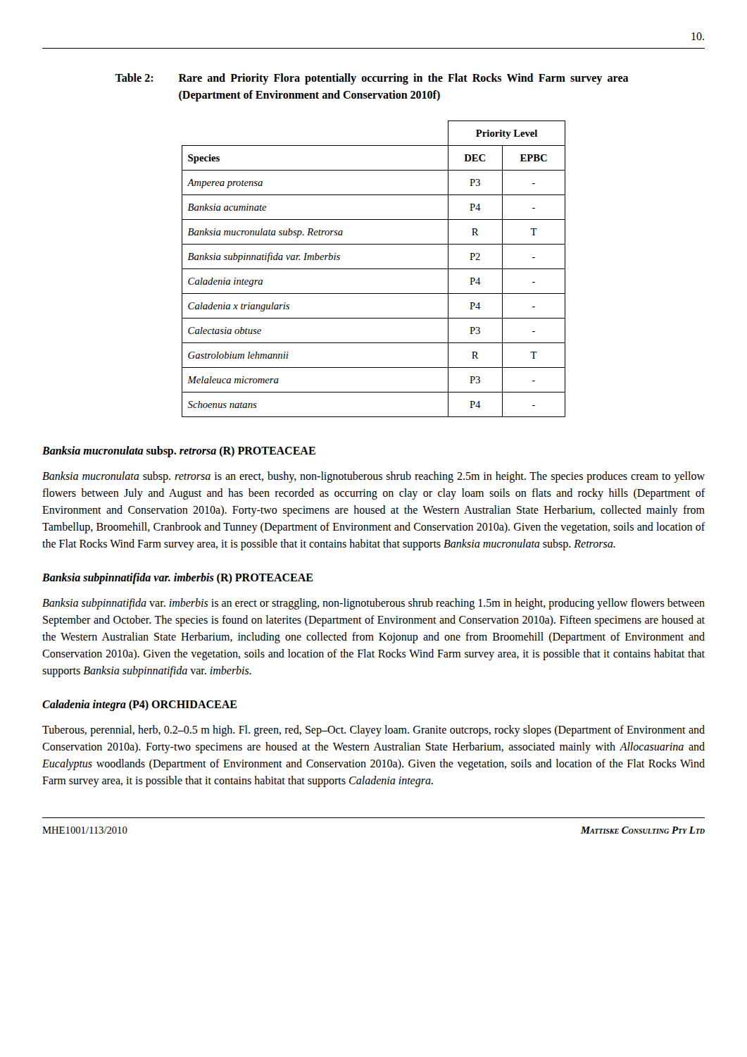10.
Table 2: Rare and Priority Flora potentially occurring in the Flat Rocks Wind Farm survey area (Department of Environment and Conservation 2010f)
| | Priority Level |
| --- | --- |
| Species | DEC | EPBC |
| Amperea protensa | P3 | - |
| Banksia acuminate | P4 | - |
| Banksia mucronulata subsp. Retrorsa | R | T |
| Banksia subpinnatifida var. Imberbis | P2 | - |
| Caladenia integra | P4 | - |
| Caladenia x triangularis | P4 | - |
| Calectasia obtuse | P3 | - |
| Gastrolobium lehmannii | R | T |
| Melaleuca micromera | P3 | - |
| Schoenus natans | P4 | - |
Banksia mucronulata subsp. retrorsa (R) PROTEACEAE
Banksia mucronulata subsp. retrorsa is an erect, bushy, non-lignotuberous shrub reaching 2.5m in height. The species produces cream to yellow flowers between July and August and has been recorded as occurring on clay or clay loam soils on flats and rocky hills (Department of Environment and Conservation 2010a). Forty-two specimens are housed at the Western Australian State Herbarium, collected mainly from Tambellup, Broomehill, Cranbrook and Tunney (Department of Environment and Conservation 2010a). Given the vegetation, soils and location of the Flat Rocks Wind Farm survey area, it is possible that it contains habitat that supports Banksia mucronulata subsp. Retrorsa.
Banksia subpinnatifida var. imberbis (R) PROTEACEAE
Banksia subpinnatifida var. imberbis is an erect or straggling, non-lignotuberous shrub reaching 1.5m in height, producing yellow flowers between September and October. The species is found on laterites (Department of Environment and Conservation 2010a). Fifteen specimens are housed at the Western Australian State Herbarium, including one collected from Kojonup and one from Broomehill (Department of Environment and Conservation 2010a). Given the vegetation, soils and location of the Flat Rocks Wind Farm survey area, it is possible that it contains habitat that supports Banksia subpinnatifida var. imberbis.
Caladenia integra (P4) ORCHIDACEAE
Tuberous, perennial, herb, 0.2–0.5 m high. Fl. green, red, Sep–Oct. Clayey loam. Granite outcrops, rocky slopes (Department of Environment and Conservation 2010a). Forty-two specimens are housed at the Western Australian State Herbarium, associated mainly with Allocasuarina and Eucalyptus woodlands (Department of Environment and Conservation 2010a). Given the vegetation, soils and location of the Flat Rocks Wind Farm survey area, it is possible that it contains habitat that supports Caladenia integra.
MHE1001/113/2010 Mattiske Consulting Pty Ltd